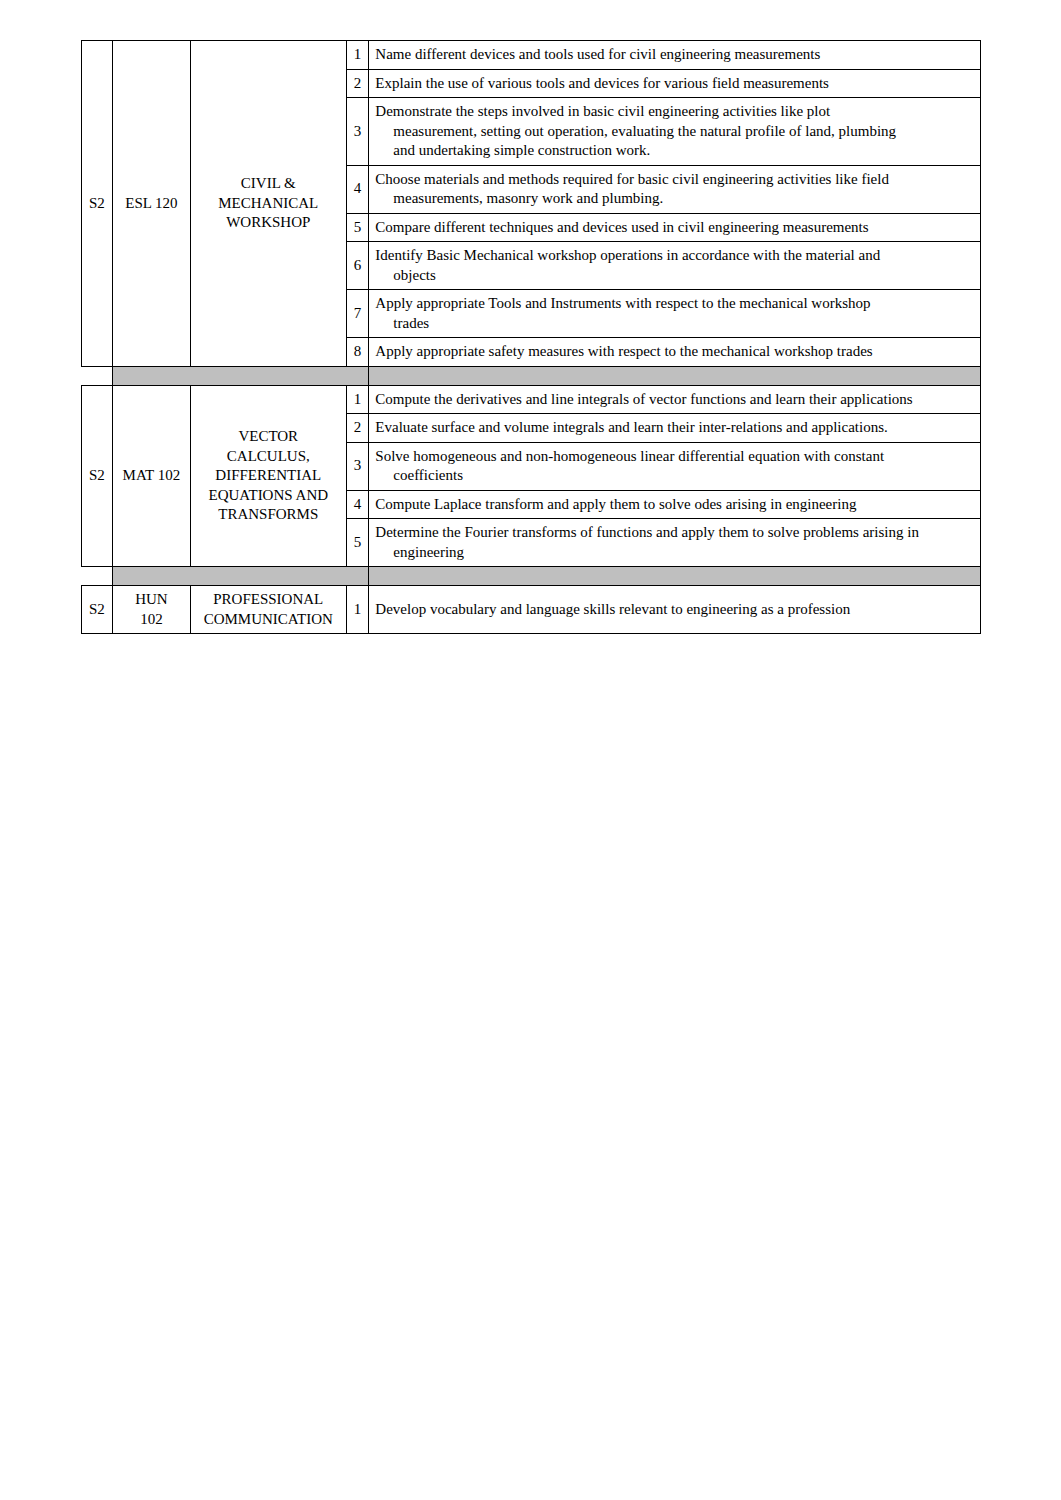| S2 | ESL 120 | CIVIL & MECHANICAL WORKSHOP | 1 | Name different devices and tools used for civil engineering measurements |
| 2 | Explain the use of various tools and devices for various field measurements |
| 3 | Demonstrate the steps involved in basic civil engineering activities like plot measurement, setting out operation, evaluating the natural profile of land, plumbing and undertaking simple construction work. |
| 4 | Choose materials and methods required for basic civil engineering activities like field measurements, masonry work and plumbing. |
| 5 | Compare different techniques and devices used in civil engineering measurements |
| 6 | Identify Basic Mechanical workshop operations in accordance with the material and objects |
| 7 | Apply appropriate Tools and Instruments with respect to the mechanical workshop trades |
| 8 | Apply appropriate safety measures with respect to the mechanical workshop trades |
| S2 | MAT 102 | VECTOR CALCULUS, DIFFERENTIAL EQUATIONS AND TRANSFORMS | 1 | Compute the derivatives and line integrals of vector functions and learn their applications |
| 2 | Evaluate surface and volume integrals and learn their inter-relations and applications. |
| 3 | Solve homogeneous and non-homogeneous linear differential equation with constant coefficients |
| 4 | Compute Laplace transform and apply them to solve odes arising in engineering |
| 5 | Determine the Fourier transforms of functions and apply them to solve problems arising in engineering |
| S2 | HUN 102 | PROFESSIONAL COMMUNICATION | 1 | Develop vocabulary and language skills relevant to engineering as a profession |